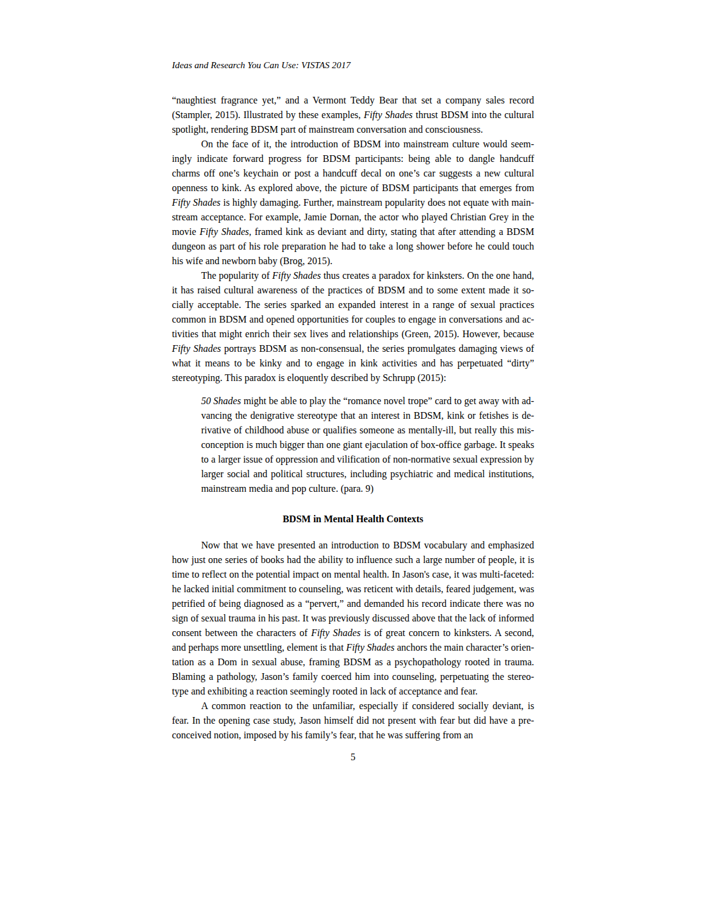Ideas and Research You Can Use: VISTAS 2017
“naughtiest fragrance yet,” and a Vermont Teddy Bear that set a company sales record (Stampler, 2015). Illustrated by these examples, Fifty Shades thrust BDSM into the cultural spotlight, rendering BDSM part of mainstream conversation and consciousness.
On the face of it, the introduction of BDSM into mainstream culture would seemingly indicate forward progress for BDSM participants: being able to dangle handcuff charms off one’s keychain or post a handcuff decal on one’s car suggests a new cultural openness to kink. As explored above, the picture of BDSM participants that emerges from Fifty Shades is highly damaging. Further, mainstream popularity does not equate with mainstream acceptance. For example, Jamie Dornan, the actor who played Christian Grey in the movie Fifty Shades, framed kink as deviant and dirty, stating that after attending a BDSM dungeon as part of his role preparation he had to take a long shower before he could touch his wife and newborn baby (Brog, 2015).
The popularity of Fifty Shades thus creates a paradox for kinksters. On the one hand, it has raised cultural awareness of the practices of BDSM and to some extent made it socially acceptable. The series sparked an expanded interest in a range of sexual practices common in BDSM and opened opportunities for couples to engage in conversations and activities that might enrich their sex lives and relationships (Green, 2015). However, because Fifty Shades portrays BDSM as non-consensual, the series promulgates damaging views of what it means to be kinky and to engage in kink activities and has perpetuated “dirty” stereotyping. This paradox is eloquently described by Schrupp (2015):
50 Shades might be able to play the “romance novel trope” card to get away with advancing the denigrative stereotype that an interest in BDSM, kink or fetishes is derivative of childhood abuse or qualifies someone as mentally-ill, but really this misconception is much bigger than one giant ejaculation of box-office garbage. It speaks to a larger issue of oppression and vilification of non-normative sexual expression by larger social and political structures, including psychiatric and medical institutions, mainstream media and pop culture. (para. 9)
BDSM in Mental Health Contexts
Now that we have presented an introduction to BDSM vocabulary and emphasized how just one series of books had the ability to influence such a large number of people, it is time to reflect on the potential impact on mental health. In Jason's case, it was multi-faceted: he lacked initial commitment to counseling, was reticent with details, feared judgement, was petrified of being diagnosed as a “pervert,” and demanded his record indicate there was no sign of sexual trauma in his past. It was previously discussed above that the lack of informed consent between the characters of Fifty Shades is of great concern to kinksters. A second, and perhaps more unsettling, element is that Fifty Shades anchors the main character’s orientation as a Dom in sexual abuse, framing BDSM as a psychopathology rooted in trauma. Blaming a pathology, Jason’s family coerced him into counseling, perpetuating the stereotype and exhibiting a reaction seemingly rooted in lack of acceptance and fear.
A common reaction to the unfamiliar, especially if considered socially deviant, is fear. In the opening case study, Jason himself did not present with fear but did have a preconceived notion, imposed by his family’s fear, that he was suffering from an
5